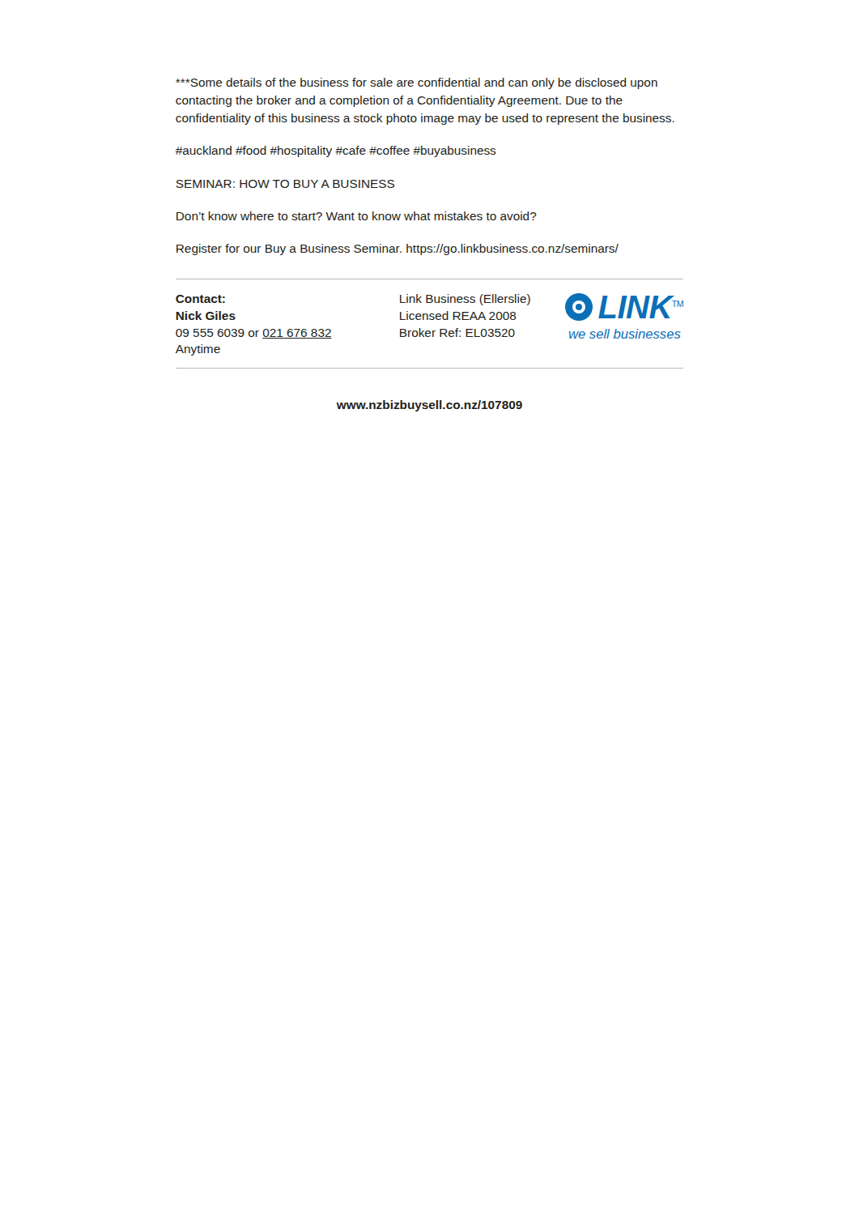***Some details of the business for sale are confidential and can only be disclosed upon contacting the broker and a completion of a Confidentiality Agreement. Due to the confidentiality of this business a stock photo image may be used to represent the business.
#auckland #food #hospitality #cafe #coffee #buyabusiness
SEMINAR: HOW TO BUY A BUSINESS
Don’t know where to start? Want to know what mistakes to avoid?
Register for our Buy a Business Seminar. https://go.linkbusiness.co.nz/seminars/
Contact:
Nick Giles
09 555 6039 or 021 676 832
Anytime
Link Business (Ellerslie)
Licensed REAA 2008
Broker Ref: EL03520
LINKTM
we sell businesses
www.nzbizbuysell.co.nz/107809